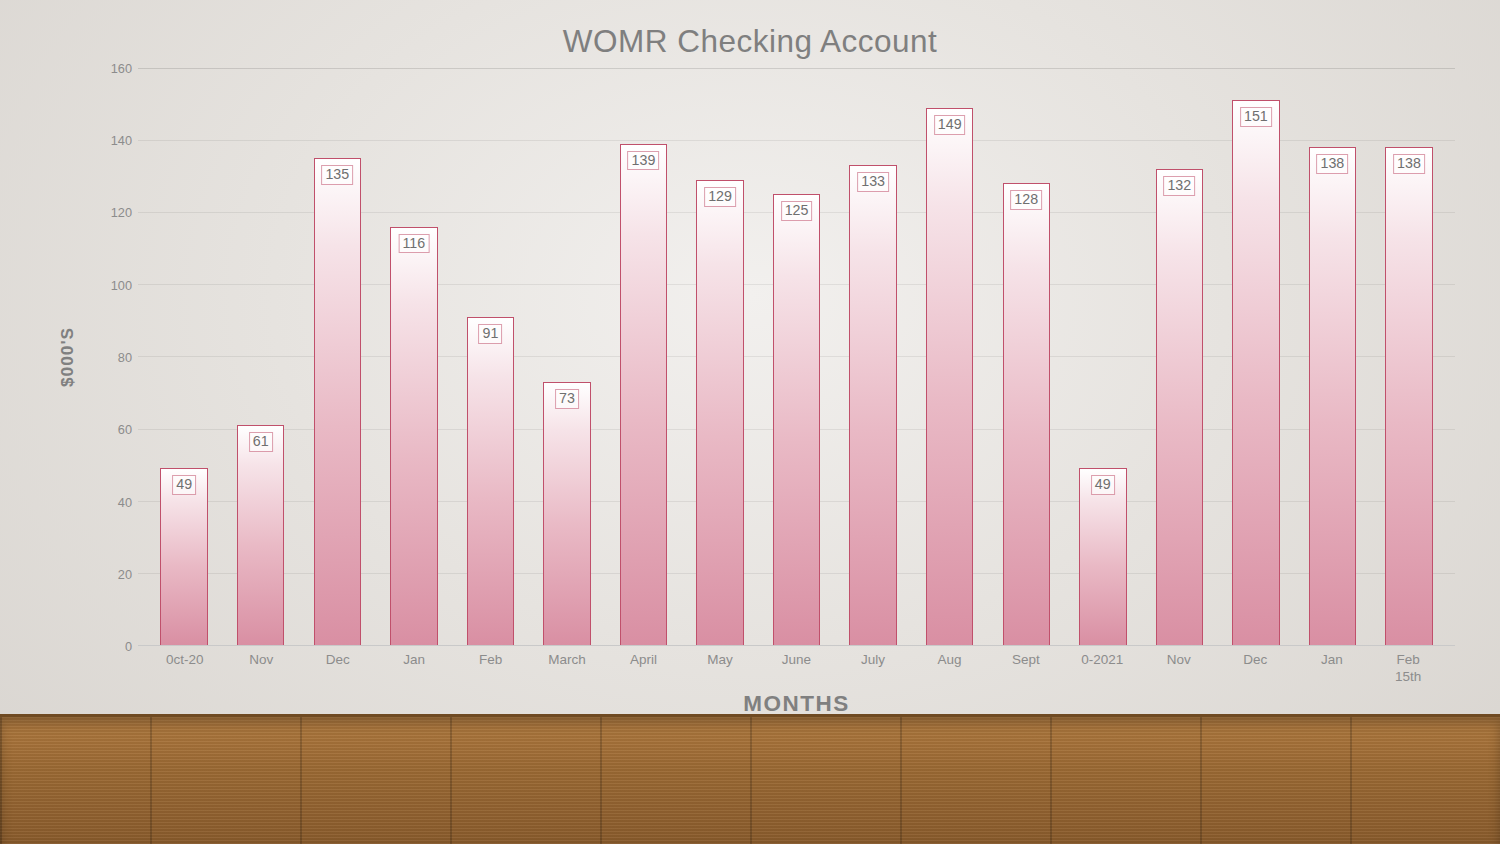WOMR Checking Account
$000'S
160
140
120
100
80
60
40
20
0
49
61
135
116
91
73
139
129
125
133
149
128
49
132
151
138
138
0ct-20
Nov
Dec
Jan
Feb
March
April
May
June
July
Aug
Sept
0-2021
Nov
Dec
Jan
Feb
15th
MONTHS